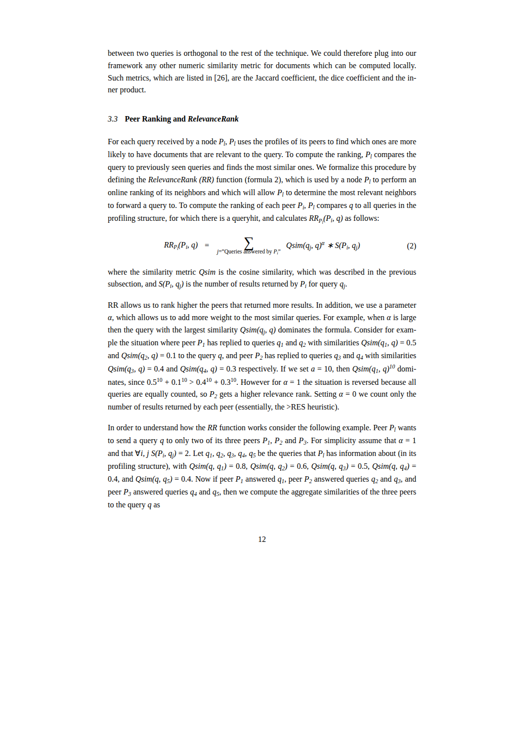between two queries is orthogonal to the rest of the technique. We could therefore plug into our framework any other numeric similarity metric for documents which can be computed locally. Such metrics, which are listed in [26], are the Jaccard coefficient, the dice coefficient and the inner product.
3.3 Peer Ranking and RelevanceRank
For each query received by a node Pl, Pl uses the profiles of its peers to find which ones are more likely to have documents that are relevant to the query. To compute the ranking, Pl compares the query to previously seen queries and finds the most similar ones. We formalize this procedure by defining the RelevanceRank (RR) function (formula 2), which is used by a node Pl to perform an online ranking of its neighbors and which will allow Pl to determine the most relevant neighbors to forward a query to. To compute the ranking of each peer Pi, Pl compares q to all queries in the profiling structure, for which there is a queryhit, and calculates RRPl(Pi, q) as follows:
RRPl(Pi, q) = ∑ j=”Queries answered by Pi” Qsim(qj, q)α ∗ S(Pi, qj)
(2)
where the similarity metric Qsim is the cosine similarity, which was described in the previous subsection, and S(Pi, qj) is the number of results returned by Pi for query qj.
RR allows us to rank higher the peers that returned more results. In addition, we use a parameter α, which allows us to add more weight to the most similar queries. For example, when α is large then the query with the largest similarity Qsim(qj, q) dominates the formula. Consider for example the situation where peer P1 has replied to queries q1 and q2 with similarities Qsim(q1, q) = 0.5 and Qsim(q2, q) = 0.1 to the query q, and peer P2 has replied to queries q3 and q4 with similarities Qsim(q3, q) = 0.4 and Qsim(q4, q) = 0.3 respectively. If we set a = 10, then Qsim(q1, q)10 dominates, since 0.510 + 0.110 > 0.410 + 0.310. However for α = 1 the situation is reversed because all queries are equally counted, so P2 gets a higher relevance rank. Setting α = 0 we count only the number of results returned by each peer (essentially, the >RES heuristic).
In order to understand how the RR function works consider the following example. Peer Pl wants to send a query q to only two of its three peers P1, P2 and P3. For simplicity assume that α = 1 and that ∀i, j S(Pi, qj) = 2. Let q1, q2, q3, q4, q5 be the queries that Pl has information about (in its profiling structure), with Qsim(q, q1) = 0.8, Qsim(q, q2) = 0.6, Qsim(q, q3) = 0.5, Qsim(q, q4) = 0.4, and Qsim(q, q5) = 0.4. Now if peer P1 answered q1, peer P2 answered queries q2 and q3, and peer P3 answered queries q4 and q5, then we compute the aggregate similarities of the three peers to the query q as
12